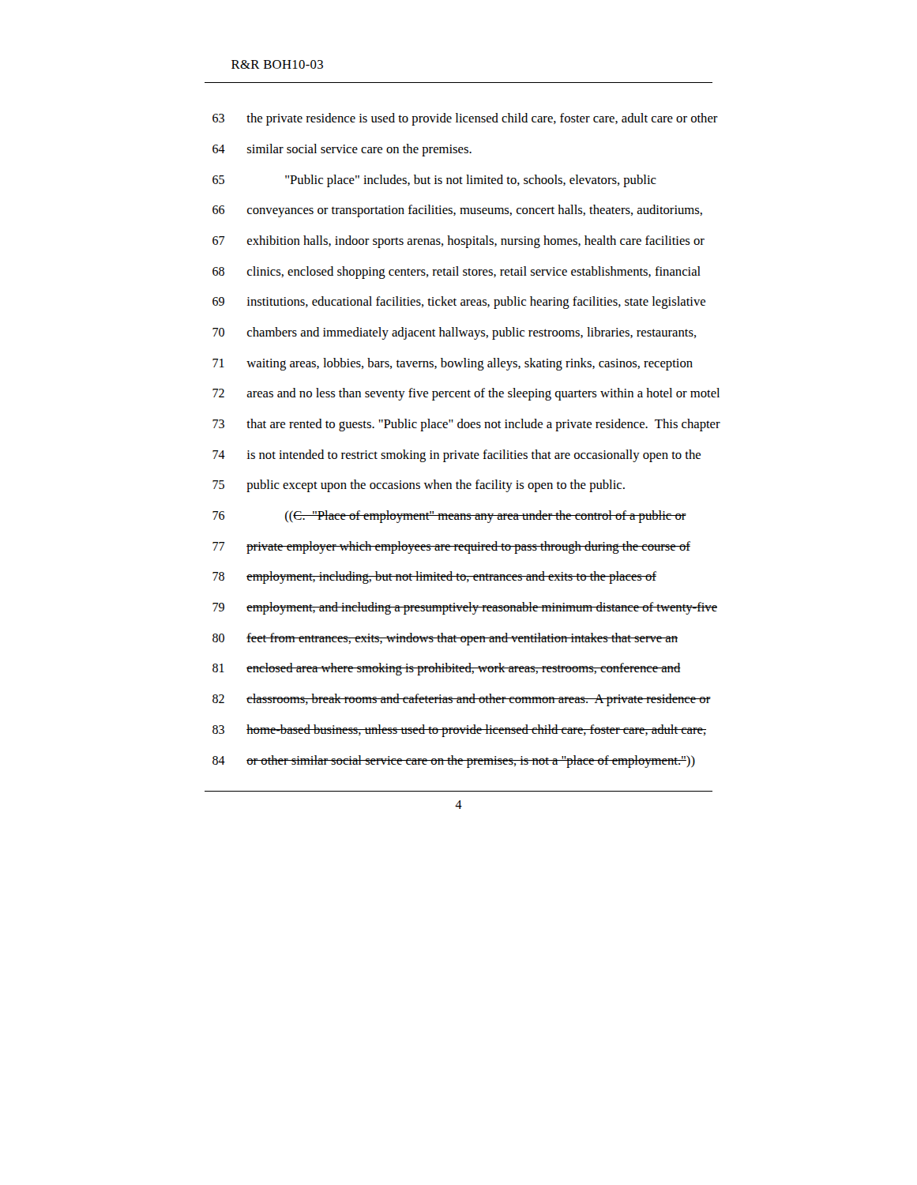R&R BOH10-03
| 63 | the private residence is used to provide licensed child care, foster care, adult care or other |
| 64 | similar social service care on the premises. |
| 65 | "Public place" includes, but is not limited to, schools, elevators, public |
| 66 | conveyances or transportation facilities, museums, concert halls, theaters, auditoriums, |
| 67 | exhibition halls, indoor sports arenas, hospitals, nursing homes, health care facilities or |
| 68 | clinics, enclosed shopping centers, retail stores, retail service establishments, financial |
| 69 | institutions, educational facilities, ticket areas, public hearing facilities, state legislative |
| 70 | chambers and immediately adjacent hallways, public restrooms, libraries, restaurants, |
| 71 | waiting areas, lobbies, bars, taverns, bowling alleys, skating rinks, casinos, reception |
| 72 | areas and no less than seventy five percent of the sleeping quarters within a hotel or motel |
| 73 | that are rented to guests. "Public place" does not include a private residence. This chapter |
| 74 | is not intended to restrict smoking in private facilities that are occasionally open to the |
| 75 | public except upon the occasions when the facility is open to the public. |
| 76 | (( C. "Place of employment" means any area under the control of a public or |
| 77 | private employer which employees are required to pass through during the course of |
| 78 | employment, including, but not limited to, entrances and exits to the places of |
| 79 | employment, and including a presumptively reasonable minimum distance of twenty-five |
| 80 | feet from entrances, exits, windows that open and ventilation intakes that serve an |
| 81 | enclosed area where smoking is prohibited, work areas, restrooms, conference and |
| 82 | classrooms, break rooms and cafeterias and other common areas. A private residence or |
| 83 | home-based business, unless used to provide licensed child care, foster care, adult care, |
| 84 | or other similar social service care on the premises, is not a "place of employment." )) |
4